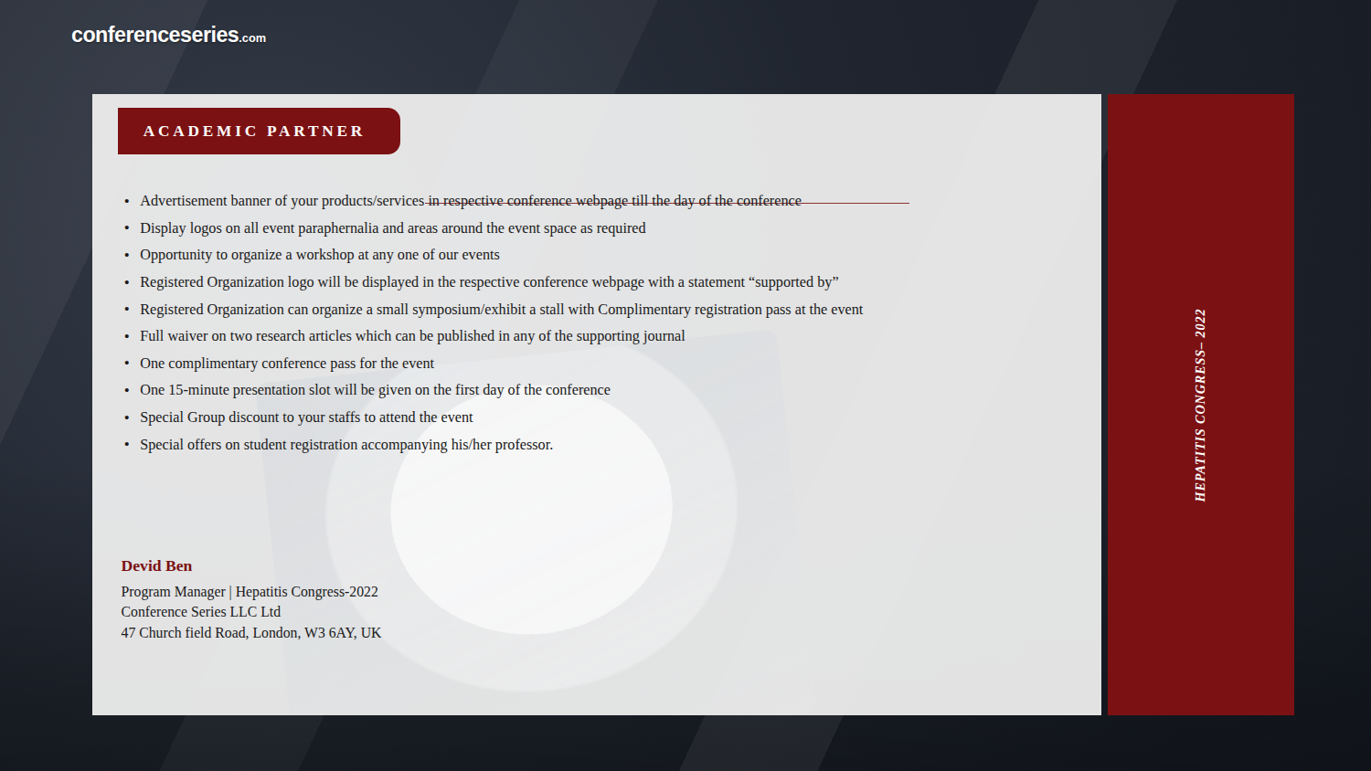conferenceseries.com
ACADEMIC PARTNER
Advertisement banner of your products/services in respective conference webpage till the day of the conference
Display logos on all event paraphernalia and areas around the event space as required
Opportunity to organize a workshop at any one of our events
Registered Organization logo will be displayed in the respective conference webpage with a statement “supported by”
Registered Organization can organize a small symposium/exhibit a stall with Complimentary registration pass at the event
Full waiver on two research articles which can be published in any of the supporting journal
One complimentary conference pass for the event
One 15-minute presentation slot will be given on the first day of the conference
Special Group discount to your staffs to attend the event
Special offers on student registration accompanying his/her professor.
Devid Ben
Program Manager | Hepatitis Congress-2022
Conference Series LLC Ltd
47 Church field Road, London, W3 6AY, UK
HEPATITIS CONGRESS– 2022